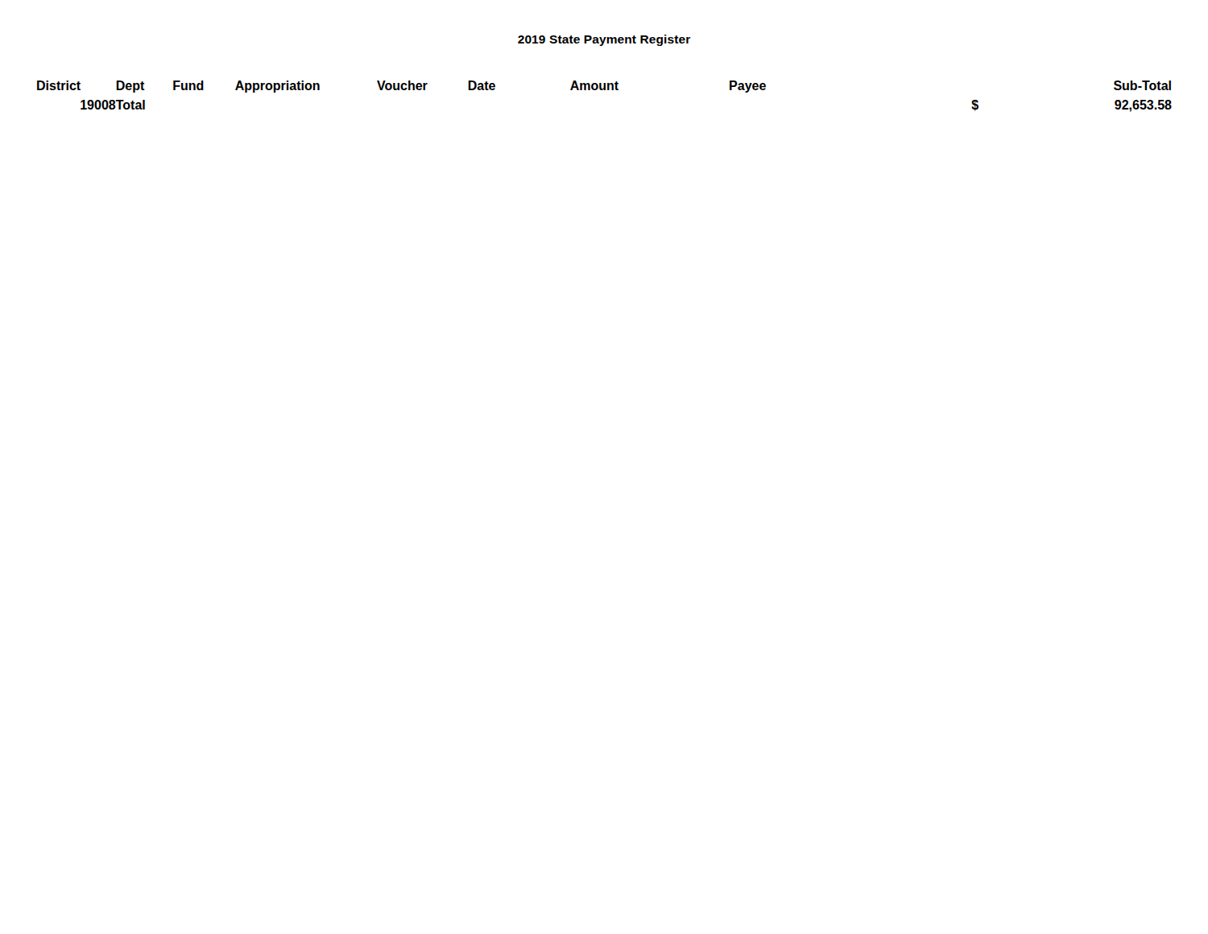2019 State Payment Register
| District | Dept | Fund | Appropriation | Voucher | Date | Amount | Payee | | Sub-Total |
| --- | --- | --- | --- | --- | --- | --- | --- | --- | --- |
| 19008 | Total | $ | 92,653.58 |